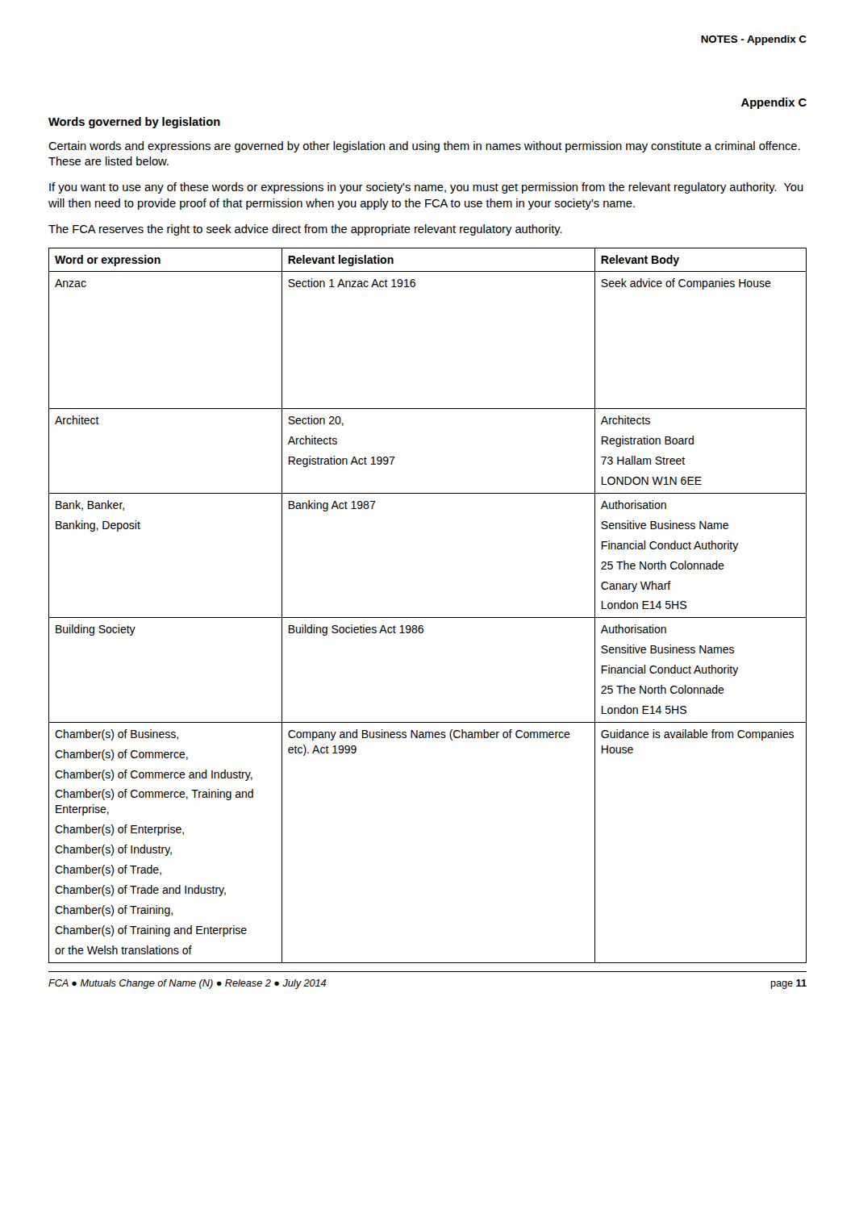NOTES - Appendix C
Appendix C
Words governed by legislation
Certain words and expressions are governed by other legislation and using them in names without permission may constitute a criminal offence. These are listed below.
If you want to use any of these words or expressions in your society's name, you must get permission from the relevant regulatory authority. You will then need to provide proof of that permission when you apply to the FCA to use them in your society's name.
The FCA reserves the right to seek advice direct from the appropriate relevant regulatory authority.
| Word or expression | Relevant legislation | Relevant Body |
| --- | --- | --- |
| Anzac | Section 1 Anzac Act 1916 | Seek advice of Companies House |
| Architect | Section 20, Architects Registration Act 1997 | Architects Registration Board 73 Hallam Street LONDON W1N 6EE |
| Bank, Banker, Banking, Deposit | Banking Act 1987 | Authorisation Sensitive Business Name Financial Conduct Authority 25 The North Colonnade Canary Wharf London E14 5HS |
| Building Society | Building Societies Act 1986 | Authorisation Sensitive Business Names Financial Conduct Authority 25 The North Colonnade London E14 5HS |
| Chamber(s) of Business, Chamber(s) of Commerce, Chamber(s) of Commerce and Industry, Chamber(s) of Commerce, Training and Enterprise, Chamber(s) of Enterprise, Chamber(s) of Industry, Chamber(s) of Trade, Chamber(s) of Trade and Industry, Chamber(s) of Training, Chamber(s) of Training and Enterprise or the Welsh translations of | Company and Business Names (Chamber of Commerce etc). Act 1999 | Guidance is available from Companies House |
FCA ● Mutuals Change of Name (N) ● Release 2 ● July 2014 page 11